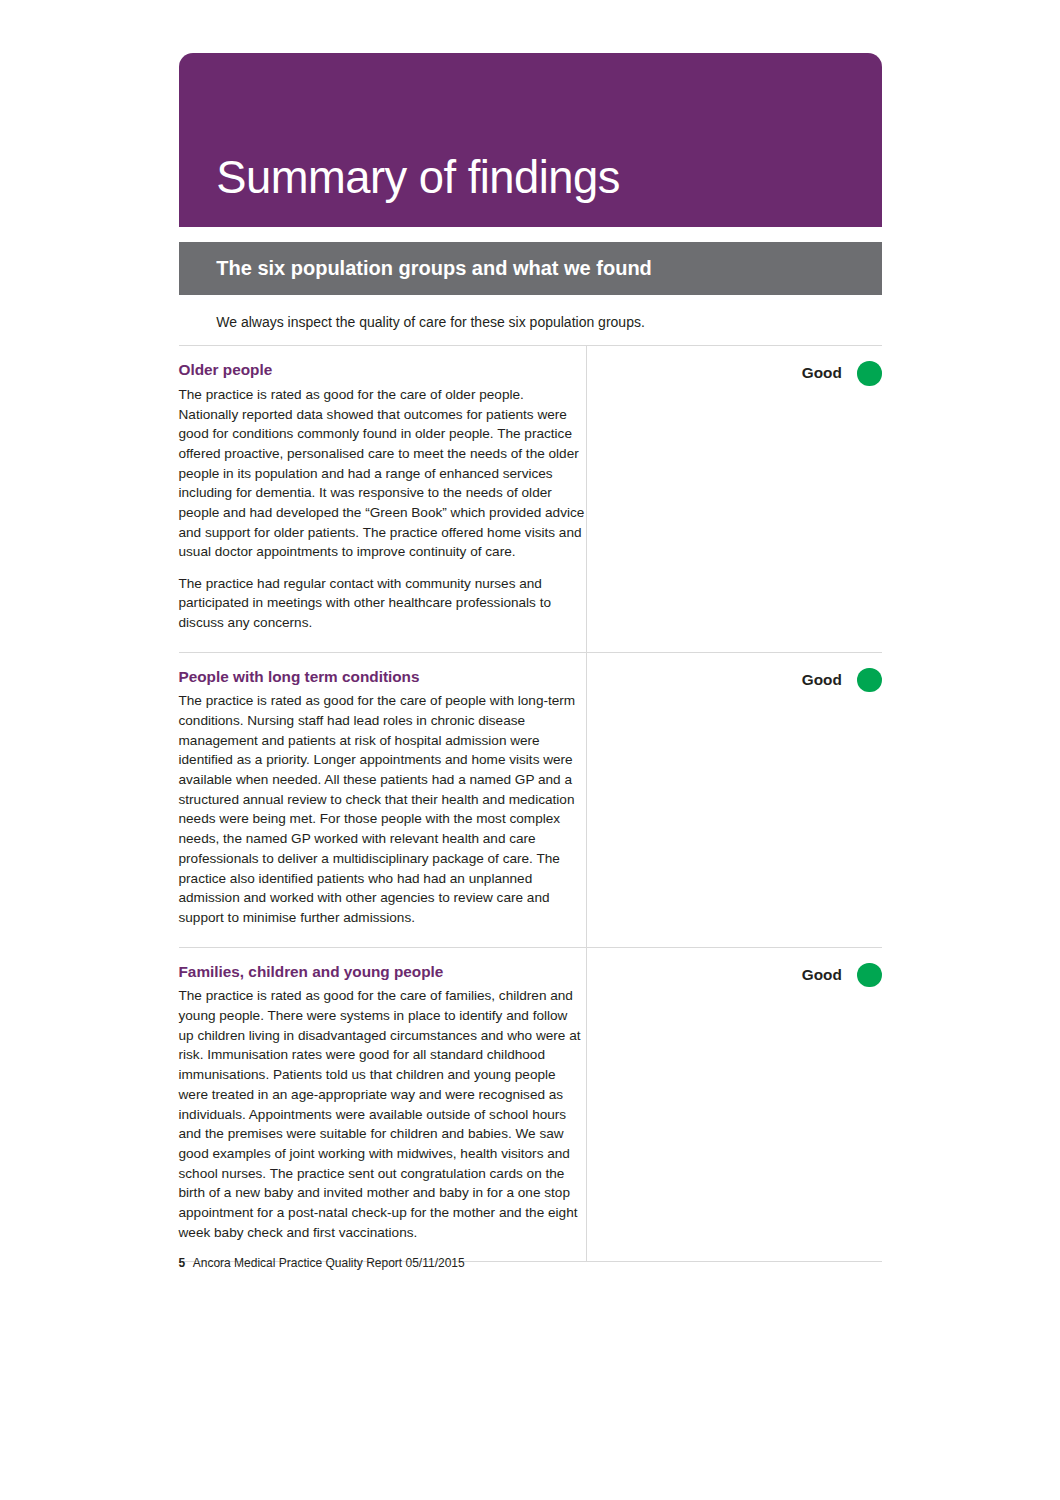Summary of findings
The six population groups and what we found
We always inspect the quality of care for these six population groups.
| Older people The practice is rated as good for the care of older people. Nationally reported data showed that outcomes for patients were good for conditions commonly found in older people. The practice offered proactive, personalised care to meet the needs of the older people in its population and had a range of enhanced services including for dementia. It was responsive to the needs of older people and had developed the “Green Book” which provided advice and support for older patients. The practice offered home visits and usual doctor appointments to improve continuity of care. The practice had regular contact with community nurses and participated in meetings with other healthcare professionals to discuss any concerns. | | Good |
| People with long term conditions The practice is rated as good for the care of people with long-term conditions. Nursing staff had lead roles in chronic disease management and patients at risk of hospital admission were identified as a priority. Longer appointments and home visits were available when needed. All these patients had a named GP and a structured annual review to check that their health and medication needs were being met. For those people with the most complex needs, the named GP worked with relevant health and care professionals to deliver a multidisciplinary package of care. The practice also identified patients who had had an unplanned admission and worked with other agencies to review care and support to minimise further admissions. | | Good |
| Families, children and young people The practice is rated as good for the care of families, children and young people. There were systems in place to identify and follow up children living in disadvantaged circumstances and who were at risk. Immunisation rates were good for all standard childhood immunisations. Patients told us that children and young people were treated in an age-appropriate way and were recognised as individuals. Appointments were available outside of school hours and the premises were suitable for children and babies. We saw good examples of joint working with midwives, health visitors and school nurses. The practice sent out congratulation cards on the birth of a new baby and invited mother and baby in for a one stop appointment for a post-natal check-up for the mother and the eight week baby check and first vaccinations. | | Good |
5 Ancora Medical Practice Quality Report 05/11/2015